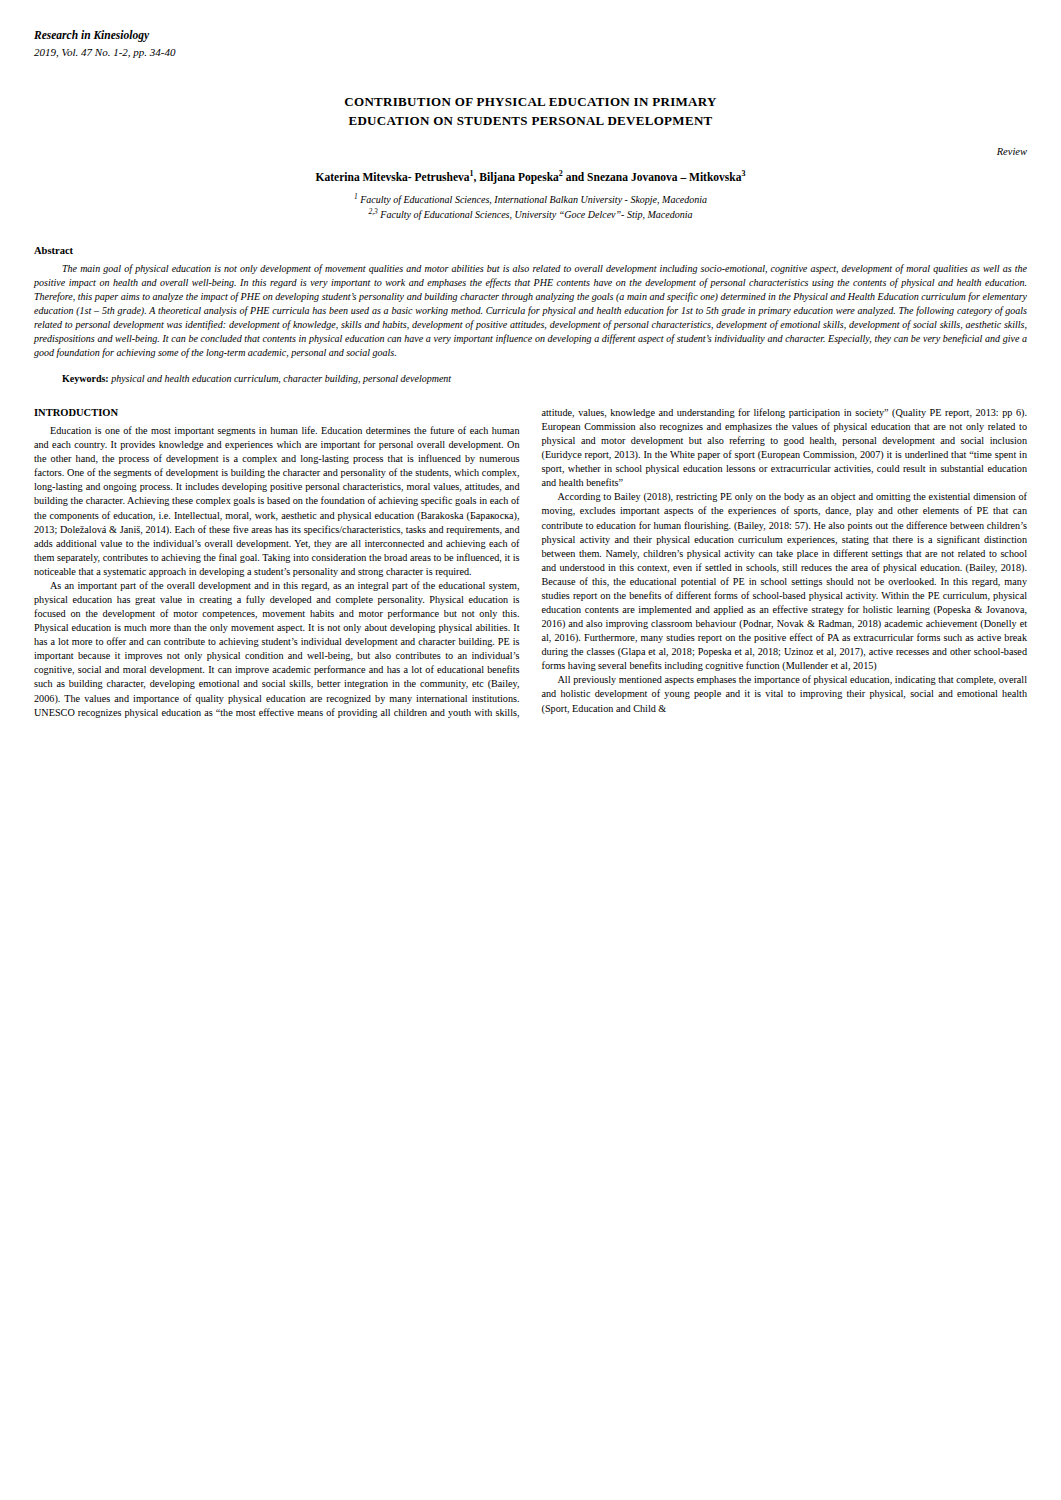Research in Kinesiology
2019, Vol. 47 No. 1-2, pp. 34-40
Contribution of Physical Education in Primary
Education on Students Personal Development
Review
Katerina Mitevska- Petrusheva1, Biljana Popeska2 and Snezana Jovanova – Mitkovska3
1 Faculty of Educational Sciences, International Balkan University - Skopje, Macedonia
2,3 Faculty of Educational Sciences, University “Goce Delcev”- Stip, Macedonia
Abstract
The main goal of physical education is not only development of movement qualities and motor abilities but is also related to overall development including socio-emotional, cognitive aspect, development of moral qualities as well as the positive impact on health and overall well-being. In this regard is very important to work and emphases the effects that PHE contents have on the development of personal characteristics using the contents of physical and health education. Therefore, this paper aims to analyze the impact of PHE on developing student’s personality and building character through analyzing the goals (a main and specific one) determined in the Physical and Health Education curriculum for elementary education (1st – 5th grade). A theoretical analysis of PHE curricula has been used as a basic working method. Curricula for physical and health education for 1st to 5th grade in primary education were analyzed. The following category of goals related to personal development was identified: development of knowledge, skills and habits, development of positive attitudes, development of personal characteristics, development of emotional skills, development of social skills, aesthetic skills, predispositions and well-being. It can be concluded that contents in physical education can have a very important influence on developing a different aspect of student’s individuality and character. Especially, they can be very beneficial and give a good foundation for achieving some of the long-term academic, personal and social goals.
Keywords: physical and health education curriculum, character building, personal development
Introduction
Education is one of the most important segments in human life. Education determines the future of each human and each country. It provides knowledge and experiences which are important for personal overall development. On the other hand, the process of development is a complex and long-lasting process that is influenced by numerous factors. One of the segments of development is building the character and personality of the students, which complex, long-lasting and ongoing process. It includes developing positive personal characteristics, moral values, attitudes, and building the character. Achieving these complex goals is based on the foundation of achieving specific goals in each of the components of education, i.e. Intellectual, moral, work, aesthetic and physical education (Barakoska (Баракоска), 2013; Doležalová & Janiš, 2014). Each of these five areas has its specifics/characteristics, tasks and requirements, and adds additional value to the individual’s overall development. Yet, they are all interconnected and achieving each of them separately, contributes to achieving the final goal. Taking into consideration the broad areas to be influenced, it is noticeable that a systematic approach in developing a student’s personality and strong character is required.
As an important part of the overall development and in this regard, as an integral part of the educational system, physical education has great value in creating a fully developed and complete personality. Physical education is focused on the development of motor competences, movement habits and motor performance but not only this. Physical education is much more than the only movement aspect. It is not only about developing physical abilities. It has a lot more to offer and can contribute to achieving student’s individual development and character building. PE is important because it improves not only physical condition and well-being, but also contributes to an individual’s cognitive, social and moral development. It can improve academic performance and has a lot of educational benefits such as building character, developing emotional and social skills, better integration in the community, etc (Bailey, 2006). The values and importance of quality physical education are recognized by many international institutions. UNESCO recognizes physical education as “the most effective means of providing all children and youth with skills, attitude, values, knowledge and understanding for lifelong participation in society” (Quality PE report, 2013: pp 6). European Commission also recognizes and emphasizes the values of physical education that are not only related to physical and motor development but also referring to good health, personal development and social inclusion (Euridyce report, 2013). In the White paper of sport (European Commission, 2007) it is underlined that “time spent in sport, whether in school physical education lessons or extracurricular activities, could result in substantial education and health benefits”
According to Bailey (2018), restricting PE only on the body as an object and omitting the existential dimension of moving, excludes important aspects of the experiences of sports, dance, play and other elements of PE that can contribute to education for human flourishing. (Bailey, 2018: 57). He also points out the difference between children’s physical activity and their physical education curriculum experiences, stating that there is a significant distinction between them. Namely, children’s physical activity can take place in different settings that are not related to school and understood in this context, even if settled in schools, still reduces the area of physical education. (Bailey, 2018). Because of this, the educational potential of PE in school settings should not be overlooked. In this regard, many studies report on the benefits of different forms of school-based physical activity. Within the PE curriculum, physical education contents are implemented and applied as an effective strategy for holistic learning (Popeska & Jovanova, 2016) and also improving classroom behaviour (Podnar, Novak & Radman, 2018) academic achievement (Donelly et al, 2016). Furthermore, many studies report on the positive effect of PA as extracurricular forms such as active break during the classes (Glapa et al, 2018; Popeska et al, 2018; Uzinoz et al, 2017), active recesses and other school-based forms having several benefits including cognitive function (Mullender et al, 2015)
All previously mentioned aspects emphases the importance of physical education, indicating that complete, overall and holistic development of young people and it is vital to improving their physical, social and emotional health (Sport, Education and Child &